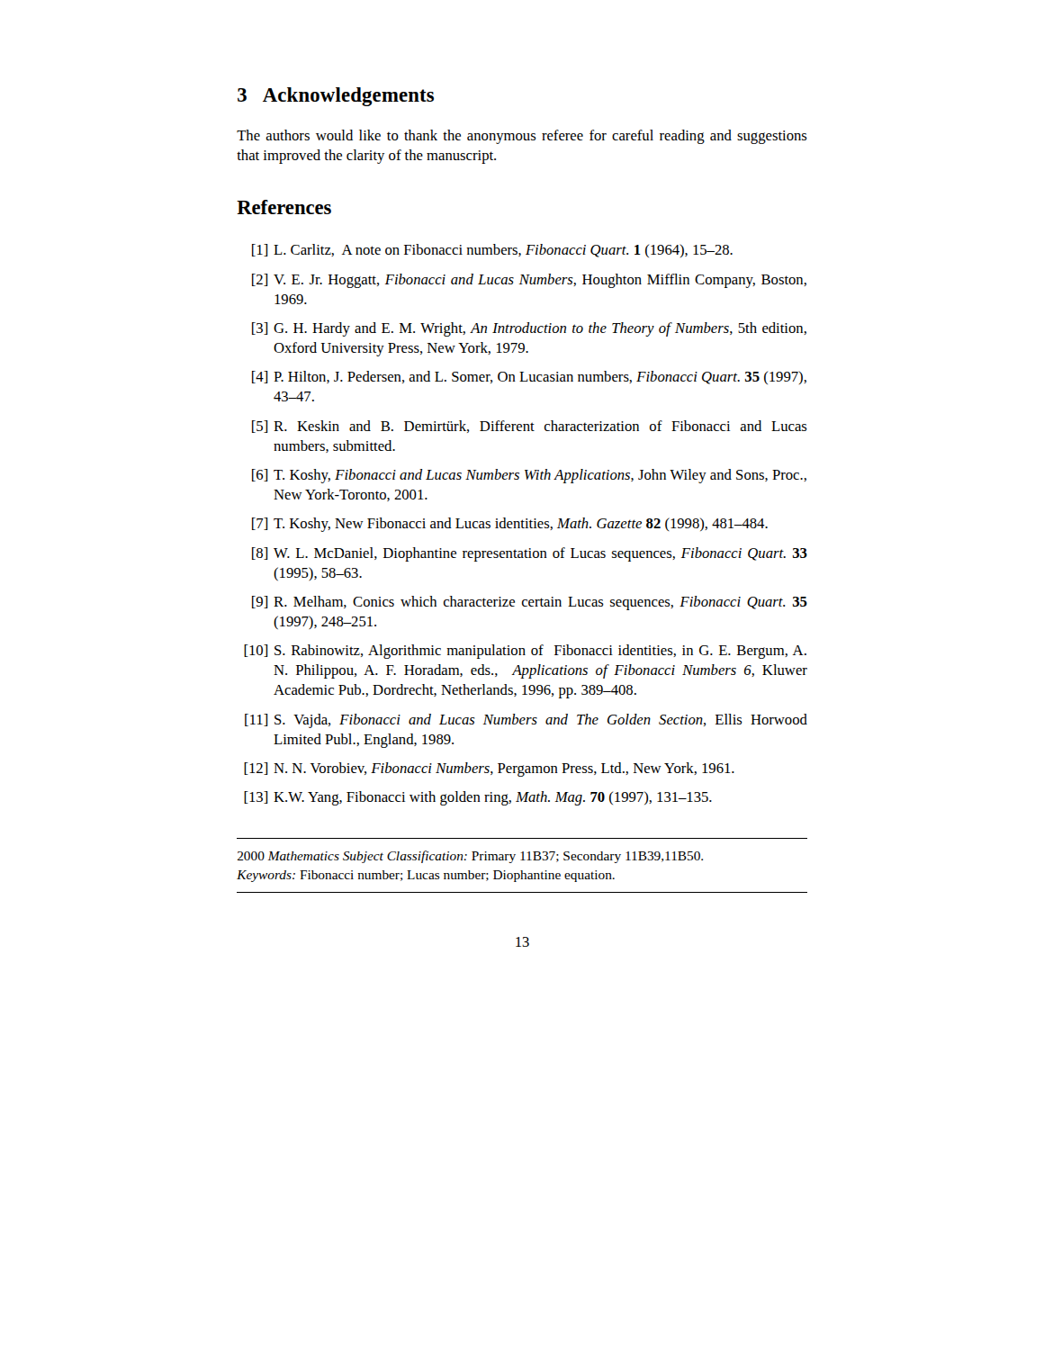3 Acknowledgements
The authors would like to thank the anonymous referee for careful reading and suggestions that improved the clarity of the manuscript.
References
[1] L. Carlitz, A note on Fibonacci numbers, Fibonacci Quart. 1 (1964), 15–28.
[2] V. E. Jr. Hoggatt, Fibonacci and Lucas Numbers, Houghton Mifflin Company, Boston, 1969.
[3] G. H. Hardy and E. M. Wright, An Introduction to the Theory of Numbers, 5th edition, Oxford University Press, New York, 1979.
[4] P. Hilton, J. Pedersen, and L. Somer, On Lucasian numbers, Fibonacci Quart. 35 (1997), 43–47.
[5] R. Keskin and B. Demirtürk, Different characterization of Fibonacci and Lucas numbers, submitted.
[6] T. Koshy, Fibonacci and Lucas Numbers With Applications, John Wiley and Sons, Proc., New York-Toronto, 2001.
[7] T. Koshy, New Fibonacci and Lucas identities, Math. Gazette 82 (1998), 481–484.
[8] W. L. McDaniel, Diophantine representation of Lucas sequences, Fibonacci Quart. 33 (1995), 58–63.
[9] R. Melham, Conics which characterize certain Lucas sequences, Fibonacci Quart. 35 (1997), 248–251.
[10] S. Rabinowitz, Algorithmic manipulation of Fibonacci identities, in G. E. Bergum, A. N. Philippou, A. F. Horadam, eds., Applications of Fibonacci Numbers 6, Kluwer Academic Pub., Dordrecht, Netherlands, 1996, pp. 389–408.
[11] S. Vajda, Fibonacci and Lucas Numbers and The Golden Section, Ellis Horwood Limited Publ., England, 1989.
[12] N. N. Vorobiev, Fibonacci Numbers, Pergamon Press, Ltd., New York, 1961.
[13] K.W. Yang, Fibonacci with golden ring, Math. Mag. 70 (1997), 131–135.
2000 Mathematics Subject Classification: Primary 11B37; Secondary 11B39,11B50.
Keywords: Fibonacci number; Lucas number; Diophantine equation.
13